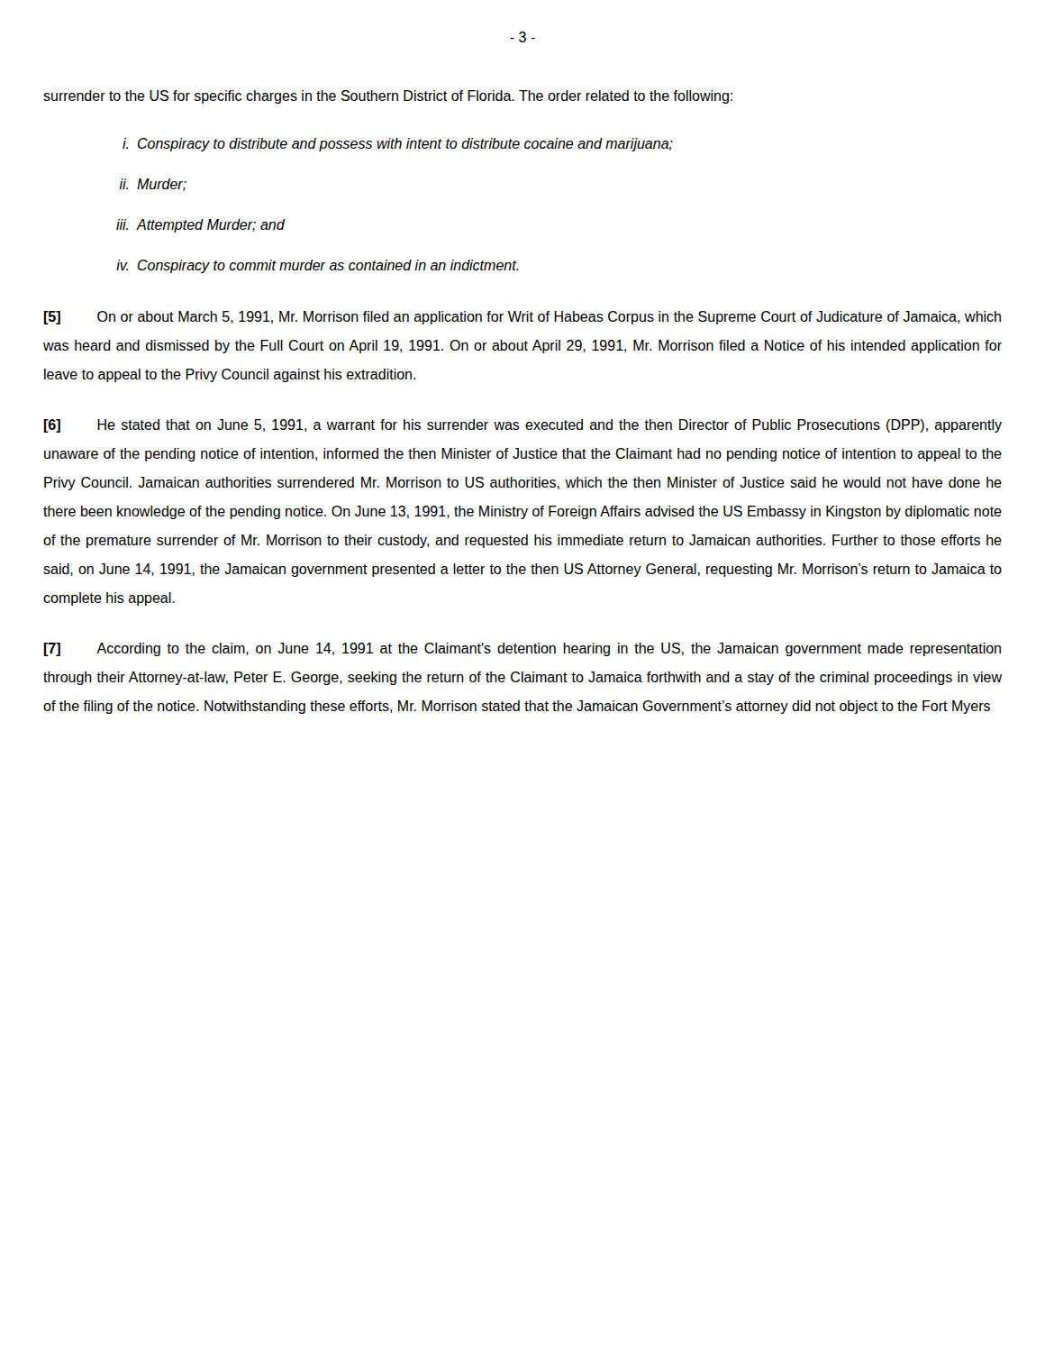- 3 -
surrender to the US for specific charges in the Southern District of Florida. The order related to the following:
i. Conspiracy to distribute and possess with intent to distribute cocaine and marijuana;
ii. Murder;
iii. Attempted Murder; and
iv. Conspiracy to commit murder as contained in an indictment.
[5] On or about March 5, 1991, Mr. Morrison filed an application for Writ of Habeas Corpus in the Supreme Court of Judicature of Jamaica, which was heard and dismissed by the Full Court on April 19, 1991. On or about April 29, 1991, Mr. Morrison filed a Notice of his intended application for leave to appeal to the Privy Council against his extradition.
[6] He stated that on June 5, 1991, a warrant for his surrender was executed and the then Director of Public Prosecutions (DPP), apparently unaware of the pending notice of intention, informed the then Minister of Justice that the Claimant had no pending notice of intention to appeal to the Privy Council. Jamaican authorities surrendered Mr. Morrison to US authorities, which the then Minister of Justice said he would not have done he there been knowledge of the pending notice. On June 13, 1991, the Ministry of Foreign Affairs advised the US Embassy in Kingston by diplomatic note of the premature surrender of Mr. Morrison to their custody, and requested his immediate return to Jamaican authorities. Further to those efforts he said, on June 14, 1991, the Jamaican government presented a letter to the then US Attorney General, requesting Mr. Morrison’s return to Jamaica to complete his appeal.
[7] According to the claim, on June 14, 1991 at the Claimant's detention hearing in the US, the Jamaican government made representation through their Attorney-at-law, Peter E. George, seeking the return of the Claimant to Jamaica forthwith and a stay of the criminal proceedings in view of the filing of the notice. Notwithstanding these efforts, Mr. Morrison stated that the Jamaican Government’s attorney did not object to the Fort Myers